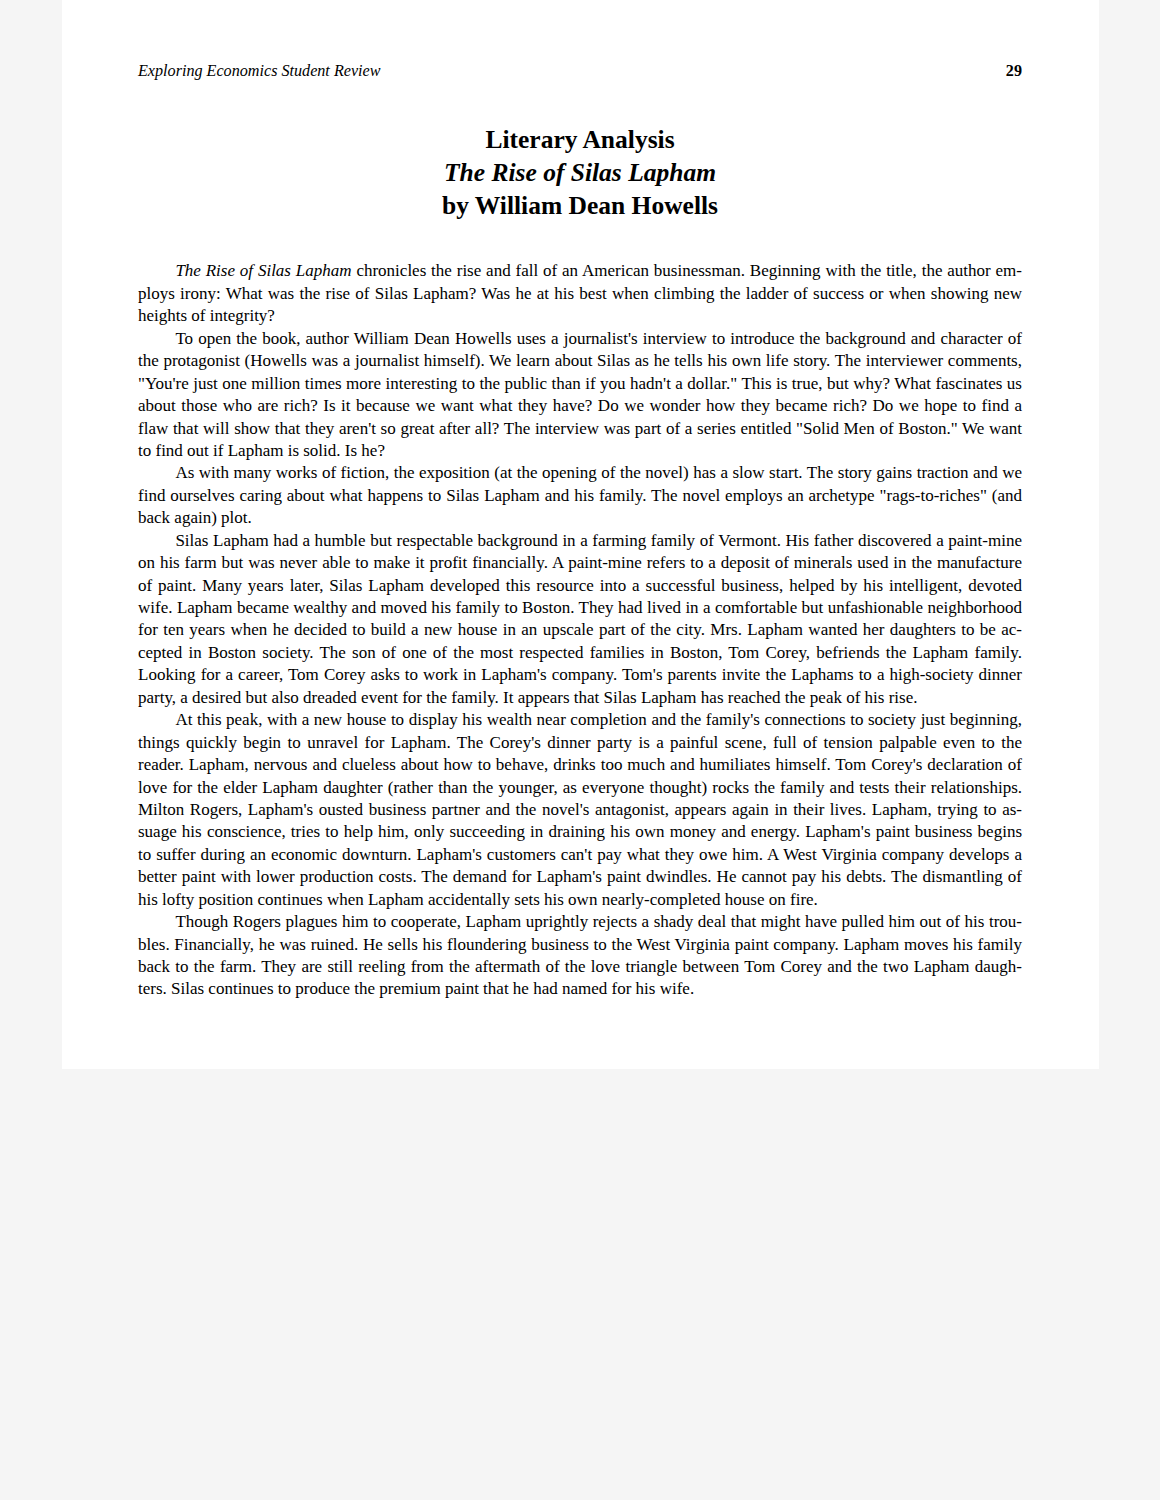Exploring Economics Student Review 29
Literary Analysis The Rise of Silas Lapham by William Dean Howells
The Rise of Silas Lapham chronicles the rise and fall of an American businessman. Beginning with the title, the author employs irony: What was the rise of Silas Lapham? Was he at his best when climbing the ladder of success or when showing new heights of integrity?
To open the book, author William Dean Howells uses a journalist's interview to introduce the background and character of the protagonist (Howells was a journalist himself). We learn about Silas as he tells his own life story. The interviewer comments, "You're just one million times more interesting to the public than if you hadn't a dollar." This is true, but why? What fascinates us about those who are rich? Is it because we want what they have? Do we wonder how they became rich? Do we hope to find a flaw that will show that they aren't so great after all? The interview was part of a series entitled "Solid Men of Boston." We want to find out if Lapham is solid. Is he?
As with many works of fiction, the exposition (at the opening of the novel) has a slow start. The story gains traction and we find ourselves caring about what happens to Silas Lapham and his family. The novel employs an archetype "rags-to-riches" (and back again) plot.
Silas Lapham had a humble but respectable background in a farming family of Vermont. His father discovered a paint-mine on his farm but was never able to make it profit financially. A paint-mine refers to a deposit of minerals used in the manufacture of paint. Many years later, Silas Lapham developed this resource into a successful business, helped by his intelligent, devoted wife. Lapham became wealthy and moved his family to Boston. They had lived in a comfortable but unfashionable neighborhood for ten years when he decided to build a new house in an upscale part of the city. Mrs. Lapham wanted her daughters to be accepted in Boston society. The son of one of the most respected families in Boston, Tom Corey, befriends the Lapham family. Looking for a career, Tom Corey asks to work in Lapham's company. Tom's parents invite the Laphams to a high-society dinner party, a desired but also dreaded event for the family. It appears that Silas Lapham has reached the peak of his rise.
At this peak, with a new house to display his wealth near completion and the family's connections to society just beginning, things quickly begin to unravel for Lapham. The Corey's dinner party is a painful scene, full of tension palpable even to the reader. Lapham, nervous and clueless about how to behave, drinks too much and humiliates himself. Tom Corey's declaration of love for the elder Lapham daughter (rather than the younger, as everyone thought) rocks the family and tests their relationships. Milton Rogers, Lapham's ousted business partner and the novel's antagonist, appears again in their lives. Lapham, trying to assuage his conscience, tries to help him, only succeeding in draining his own money and energy. Lapham's paint business begins to suffer during an economic downturn. Lapham's customers can't pay what they owe him. A West Virginia company develops a better paint with lower production costs. The demand for Lapham's paint dwindles. He cannot pay his debts. The dismantling of his lofty position continues when Lapham accidentally sets his own nearly-completed house on fire.
Though Rogers plagues him to cooperate, Lapham uprightly rejects a shady deal that might have pulled him out of his troubles. Financially, he was ruined. He sells his floundering business to the West Virginia paint company. Lapham moves his family back to the farm. They are still reeling from the aftermath of the love triangle between Tom Corey and the two Lapham daughters. Silas continues to produce the premium paint that he had named for his wife.